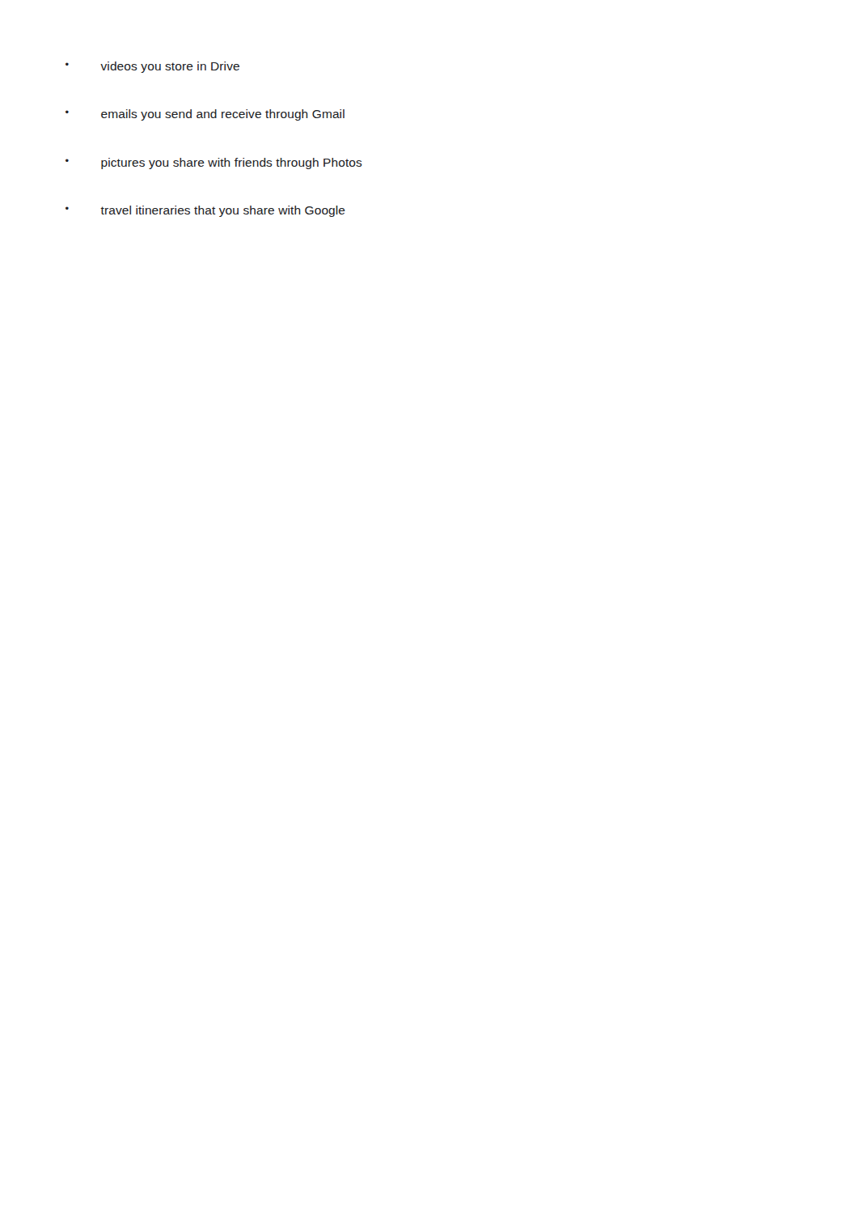videos you store in Drive
emails you send and receive through Gmail
pictures you share with friends through Photos
travel itineraries that you share with Google